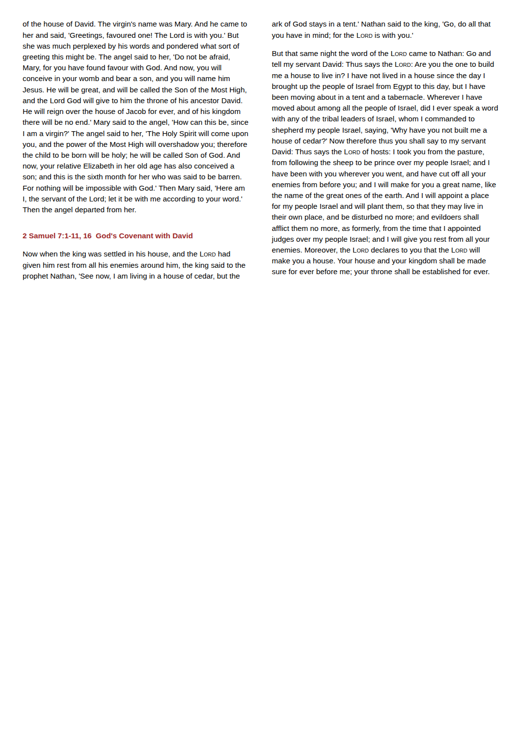of the house of David. The virgin's name was Mary. And he came to her and said, 'Greetings, favoured one! The Lord is with you.' But she was much perplexed by his words and pondered what sort of greeting this might be. The angel said to her, 'Do not be afraid, Mary, for you have found favour with God. And now, you will conceive in your womb and bear a son, and you will name him Jesus. He will be great, and will be called the Son of the Most High, and the Lord God will give to him the throne of his ancestor David. He will reign over the house of Jacob for ever, and of his kingdom there will be no end.' Mary said to the angel, 'How can this be, since I am a virgin?' The angel said to her, 'The Holy Spirit will come upon you, and the power of the Most High will overshadow you; therefore the child to be born will be holy; he will be called Son of God. And now, your relative Elizabeth in her old age has also conceived a son; and this is the sixth month for her who was said to be barren. For nothing will be impossible with God.' Then Mary said, 'Here am I, the servant of the Lord; let it be with me according to your word.' Then the angel departed from her.
2 Samuel 7:1-11, 16 God's Covenant with David
Now when the king was settled in his house, and the Lord had given him rest from all his enemies around him, the king said to the prophet Nathan, 'See now, I am living in a house of cedar, but the ark of God stays in a tent.' Nathan said to the king, 'Go, do all that you have in mind; for the Lord is with you.'
But that same night the word of the Lord came to Nathan: Go and tell my servant David: Thus says the Lord: Are you the one to build me a house to live in? I have not lived in a house since the day I brought up the people of Israel from Egypt to this day, but I have been moving about in a tent and a tabernacle. Wherever I have moved about among all the people of Israel, did I ever speak a word with any of the tribal leaders of Israel, whom I commanded to shepherd my people Israel, saying, 'Why have you not built me a house of cedar?' Now therefore thus you shall say to my servant David: Thus says the Lord of hosts: I took you from the pasture, from following the sheep to be prince over my people Israel; and I have been with you wherever you went, and have cut off all your enemies from before you; and I will make for you a great name, like the name of the great ones of the earth. And I will appoint a place for my people Israel and will plant them, so that they may live in their own place, and be disturbed no more; and evildoers shall afflict them no more, as formerly, from the time that I appointed judges over my people Israel; and I will give you rest from all your enemies. Moreover, the Lord declares to you that the Lord will make you a house. Your house and your kingdom shall be made sure for ever before me; your throne shall be established for ever.